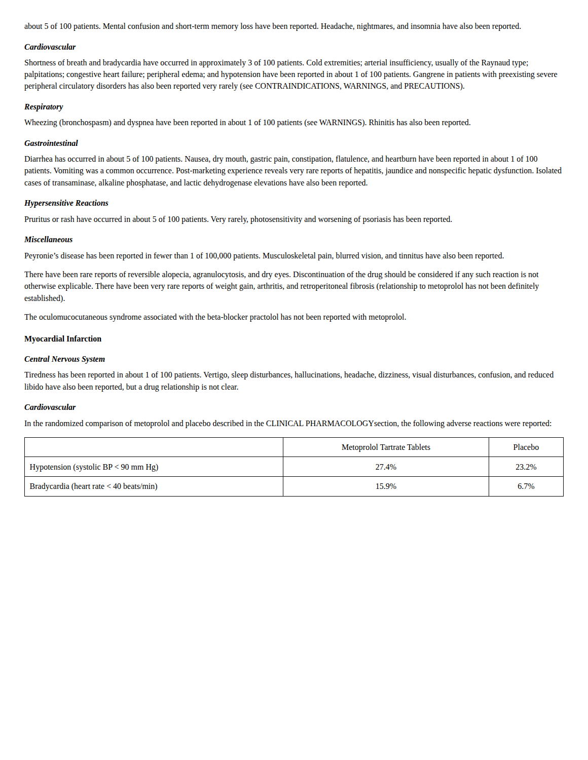about 5 of 100 patients. Mental confusion and short-term memory loss have been reported. Headache, nightmares, and insomnia have also been reported.
Cardiovascular
Shortness of breath and bradycardia have occurred in approximately 3 of 100 patients. Cold extremities; arterial insufficiency, usually of the Raynaud type; palpitations; congestive heart failure; peripheral edema; and hypotension have been reported in about 1 of 100 patients. Gangrene in patients with preexisting severe peripheral circulatory disorders has also been reported very rarely (see CONTRAINDICATIONS, WARNINGS, and PRECAUTIONS).
Respiratory
Wheezing (bronchospasm) and dyspnea have been reported in about 1 of 100 patients (see WARNINGS). Rhinitis has also been reported.
Gastrointestinal
Diarrhea has occurred in about 5 of 100 patients. Nausea, dry mouth, gastric pain, constipation, flatulence, and heartburn have been reported in about 1 of 100 patients. Vomiting was a common occurrence. Post-marketing experience reveals very rare reports of hepatitis, jaundice and nonspecific hepatic dysfunction. Isolated cases of transaminase, alkaline phosphatase, and lactic dehydrogenase elevations have also been reported.
Hypersensitive Reactions
Pruritus or rash have occurred in about 5 of 100 patients. Very rarely, photosensitivity and worsening of psoriasis has been reported.
Miscellaneous
Peyronie’s disease has been reported in fewer than 1 of 100,000 patients. Musculoskeletal pain, blurred vision, and tinnitus have also been reported.
There have been rare reports of reversible alopecia, agranulocytosis, and dry eyes. Discontinuation of the drug should be considered if any such reaction is not otherwise explicable. There have been very rare reports of weight gain, arthritis, and retroperitoneal fibrosis (relationship to metoprolol has not been definitely established).
The oculomucocutaneous syndrome associated with the beta-blocker practolol has not been reported with metoprolol.
Myocardial Infarction
Central Nervous System
Tiredness has been reported in about 1 of 100 patients. Vertigo, sleep disturbances, hallucinations, headache, dizziness, visual disturbances, confusion, and reduced libido have also been reported, but a drug relationship is not clear.
Cardiovascular
In the randomized comparison of metoprolol and placebo described in the CLINICAL PHARMACOLOGYsection, the following adverse reactions were reported:
| | Metoprolol Tartrate Tablets | Placebo |
| --- | --- | --- |
| Hypotension (systolic BP < 90 mm Hg) | 27.4% | 23.2% |
| Bradycardia (heart rate < 40 beats/min) | 15.9% | 6.7% |